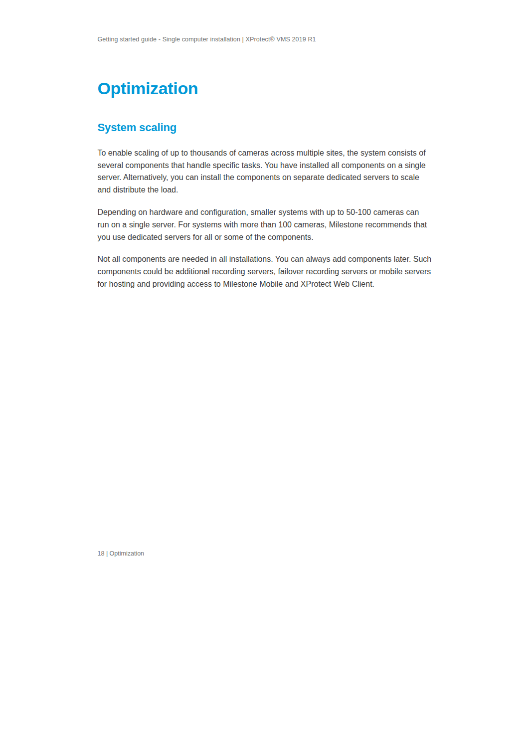Getting started guide - Single computer installation | XProtect® VMS 2019 R1
Optimization
System scaling
To enable scaling of up to thousands of cameras across multiple sites, the system consists of several components that handle specific tasks. You have installed all components on a single server. Alternatively, you can install the components on separate dedicated servers to scale and distribute the load.
Depending on hardware and configuration, smaller systems with up to 50-100 cameras can run on a single server. For systems with more than 100 cameras, Milestone recommends that you use dedicated servers for all or some of the components.
Not all components are needed in all installations. You can always add components later. Such components could be additional recording servers, failover recording servers or mobile servers for hosting and providing access to Milestone Mobile and XProtect Web Client.
18 | Optimization